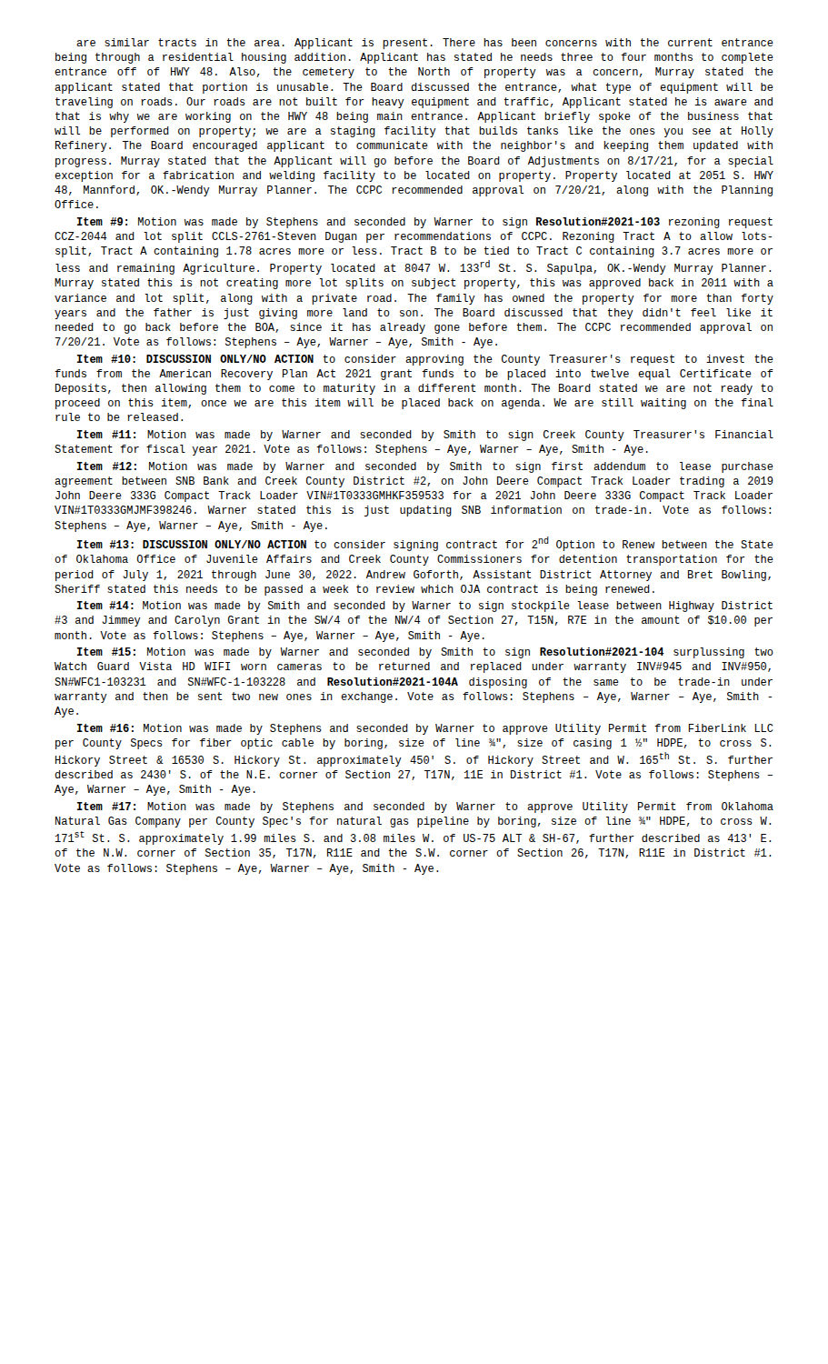are similar tracts in the area. Applicant is present. There has been concerns with the current entrance being through a residential housing addition. Applicant has stated he needs three to four months to complete entrance off of HWY 48. Also, the cemetery to the North of property was a concern, Murray stated the applicant stated that portion is unusable. The Board discussed the entrance, what type of equipment will be traveling on roads. Our roads are not built for heavy equipment and traffic, Applicant stated he is aware and that is why we are working on the HWY 48 being main entrance. Applicant briefly spoke of the business that will be performed on property; we are a staging facility that builds tanks like the ones you see at Holly Refinery. The Board encouraged applicant to communicate with the neighbor's and keeping them updated with progress. Murray stated that the Applicant will go before the Board of Adjustments on 8/17/21, for a special exception for a fabrication and welding facility to be located on property. Property located at 2051 S. HWY 48, Mannford, OK.-Wendy Murray Planner. The CCPC recommended approval on 7/20/21, along with the Planning Office.
Item #9: Motion was made by Stephens and seconded by Warner to sign Resolution#2021-103 rezoning request CCZ-2044 and lot split CCLS-2761-Steven Dugan per recommendations of CCPC. Rezoning Tract A to allow lots-split, Tract A containing 1.78 acres more or less. Tract B to be tied to Tract C containing 3.7 acres more or less and remaining Agriculture. Property located at 8047 W. 133rd St. S. Sapulpa, OK.-Wendy Murray Planner. Murray stated this is not creating more lot splits on subject property, this was approved back in 2011 with a variance and lot split, along with a private road. The family has owned the property for more than forty years and the father is just giving more land to son. The Board discussed that they didn't feel like it needed to go back before the BOA, since it has already gone before them. The CCPC recommended approval on 7/20/21. Vote as follows: Stephens – Aye, Warner – Aye, Smith - Aye.
Item #10: DISCUSSION ONLY/NO ACTION to consider approving the County Treasurer's request to invest the funds from the American Recovery Plan Act 2021 grant funds to be placed into twelve equal Certificate of Deposits, then allowing them to come to maturity in a different month. The Board stated we are not ready to proceed on this item, once we are this item will be placed back on agenda. We are still waiting on the final rule to be released.
Item #11: Motion was made by Warner and seconded by Smith to sign Creek County Treasurer's Financial Statement for fiscal year 2021. Vote as follows: Stephens – Aye, Warner – Aye, Smith - Aye.
Item #12: Motion was made by Warner and seconded by Smith to sign first addendum to lease purchase agreement between SNB Bank and Creek County District #2, on John Deere Compact Track Loader trading a 2019 John Deere 333G Compact Track Loader VIN#1T0333GMHKF359533 for a 2021 John Deere 333G Compact Track Loader VIN#1T0333GMJMF398246. Warner stated this is just updating SNB information on trade-in. Vote as follows: Stephens – Aye, Warner – Aye, Smith - Aye.
Item #13: DISCUSSION ONLY/NO ACTION to consider signing contract for 2nd Option to Renew between the State of Oklahoma Office of Juvenile Affairs and Creek County Commissioners for detention transportation for the period of July 1, 2021 through June 30, 2022. Andrew Goforth, Assistant District Attorney and Bret Bowling, Sheriff stated this needs to be passed a week to review which OJA contract is being renewed.
Item #14: Motion was made by Smith and seconded by Warner to sign stockpile lease between Highway District #3 and Jimmey and Carolyn Grant in the SW/4 of the NW/4 of Section 27, T15N, R7E in the amount of $10.00 per month. Vote as follows: Stephens – Aye, Warner – Aye, Smith - Aye.
Item #15: Motion was made by Warner and seconded by Smith to sign Resolution#2021-104 surplussing two Watch Guard Vista HD WIFI worn cameras to be returned and replaced under warranty INV#945 and INV#950, SN#WFC1-103231 and SN#WFC-1-103228 and Resolution#2021-104A disposing of the same to be trade-in under warranty and then be sent two new ones in exchange. Vote as follows: Stephens – Aye, Warner – Aye, Smith - Aye.
Item #16: Motion was made by Stephens and seconded by Warner to approve Utility Permit from FiberLink LLC per County Specs for fiber optic cable by boring, size of line ¾", size of casing 1 ½" HDPE, to cross S. Hickory Street & 16530 S. Hickory St. approximately 450' S. of Hickory Street and W. 165th St. S. further described as 2430' S. of the N.E. corner of Section 27, T17N, 11E in District #1. Vote as follows: Stephens – Aye, Warner – Aye, Smith - Aye.
Item #17: Motion was made by Stephens and seconded by Warner to approve Utility Permit from Oklahoma Natural Gas Company per County Spec's for natural gas pipeline by boring, size of line ¾" HDPE, to cross W. 171st St. S. approximately 1.99 miles S. and 3.08 miles W. of US-75 ALT & SH-67, further described as 413' E. of the N.W. corner of Section 35, T17N, R11E and the S.W. corner of Section 26, T17N, R11E in District #1. Vote as follows: Stephens – Aye, Warner – Aye, Smith - Aye.